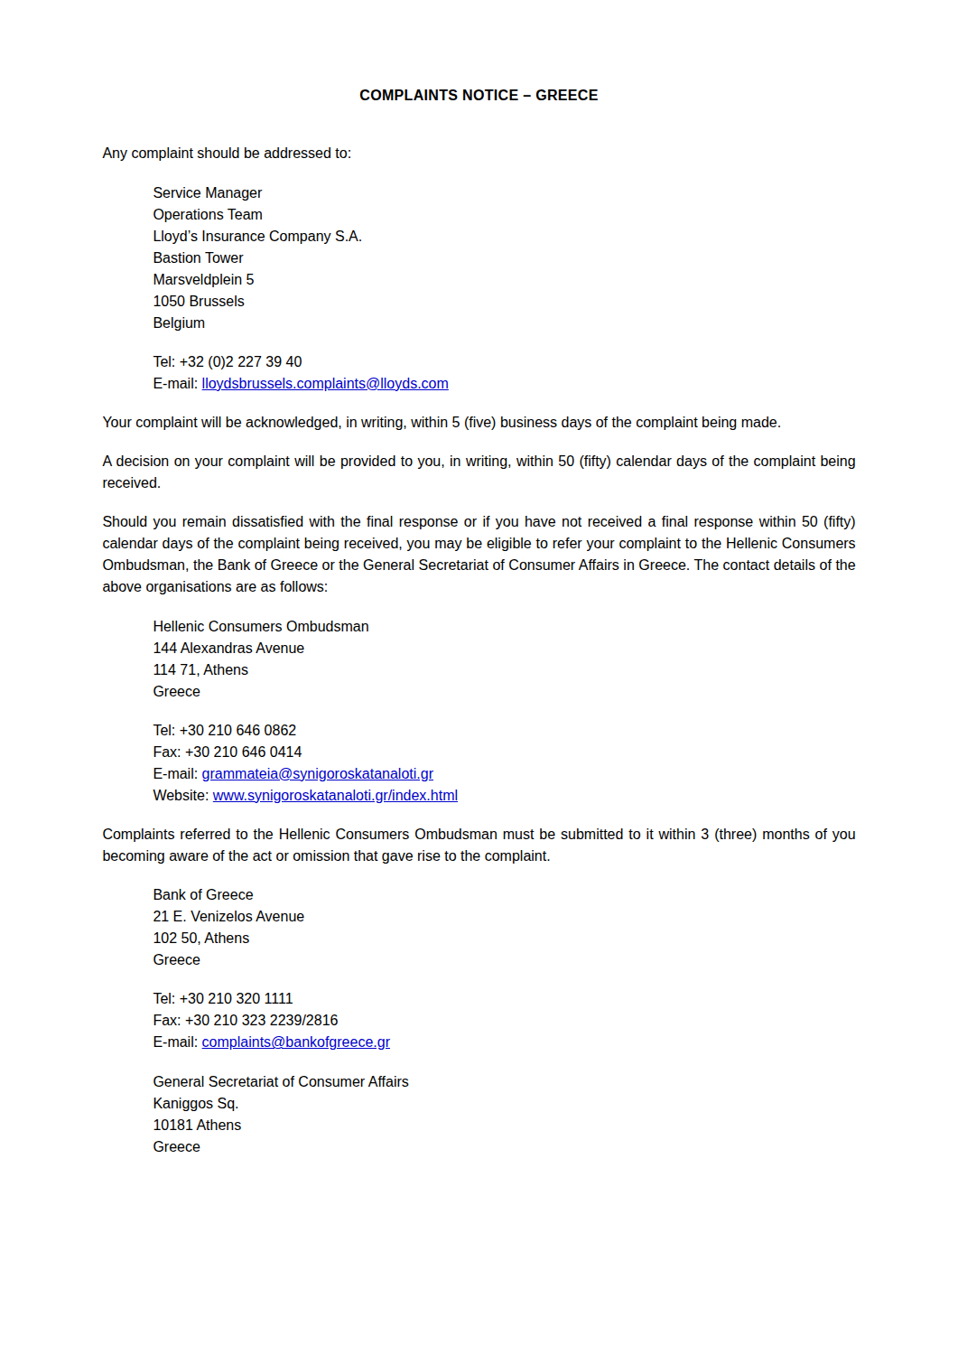COMPLAINTS NOTICE – GREECE
Any complaint should be addressed to:
Service Manager
Operations Team
Lloyd’s Insurance Company S.A.
Bastion Tower
Marsveldplein 5
1050 Brussels
Belgium
Tel: +32 (0)2 227 39 40
E-mail: lloydsbrussels.complaints@lloyds.com
Your complaint will be acknowledged, in writing, within 5 (five) business days of the complaint being made.
A decision on your complaint will be provided to you, in writing, within 50 (fifty) calendar days of the complaint being received.
Should you remain dissatisfied with the final response or if you have not received a final response within 50 (fifty) calendar days of the complaint being received, you may be eligible to refer your complaint to the Hellenic Consumers Ombudsman, the Bank of Greece or the General Secretariat of Consumer Affairs in Greece. The contact details of the above organisations are as follows:
Hellenic Consumers Ombudsman
144 Alexandras Avenue
114 71, Athens
Greece
Tel: +30 210 646 0862
Fax: +30 210 646 0414
E-mail: grammateia@synigoroskatanaloti.gr
Website: www.synigoroskatanaloti.gr/index.html
Complaints referred to the Hellenic Consumers Ombudsman must be submitted to it within 3 (three) months of you becoming aware of the act or omission that gave rise to the complaint.
Bank of Greece
21 E. Venizelos Avenue
102 50, Athens
Greece
Tel: +30 210 320 1111
Fax: +30 210 323 2239/2816
E-mail: complaints@bankofgreece.gr
General Secretariat of Consumer Affairs
Kaniggos Sq.
10181 Athens
Greece